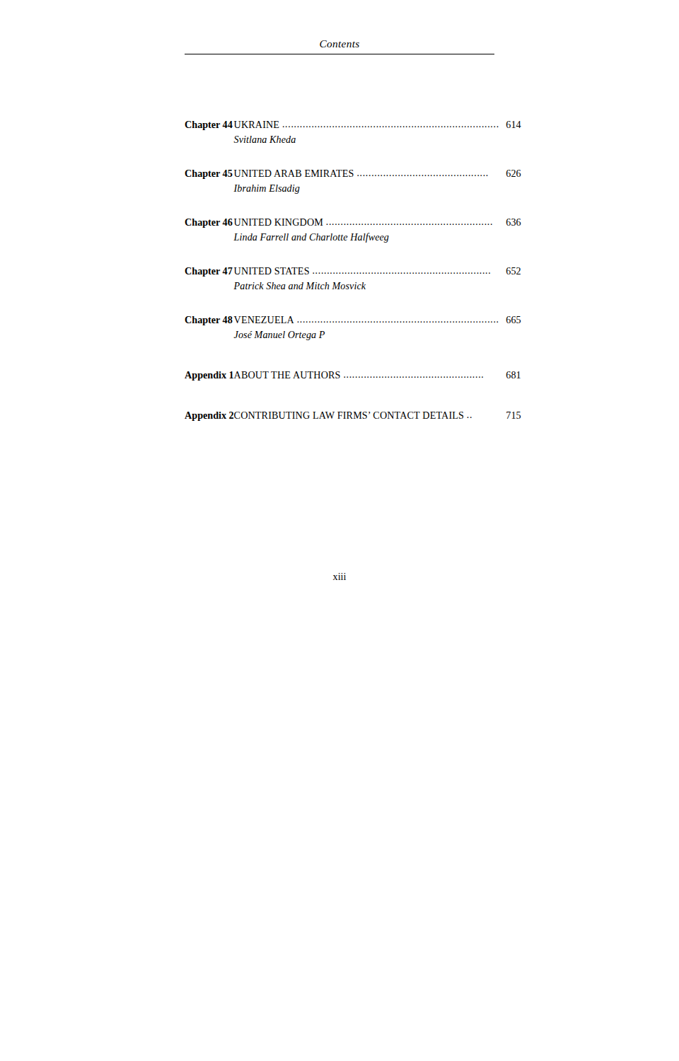Contents
| Chapter 44 | UKRAINE .......................................................................... 614 Svitlana Kheda |
| Chapter 45 | UNITED ARAB EMIRATES ............................................. 626 Ibrahim Elsadig |
| Chapter 46 | UNITED KINGDOM ......................................................... 636 Linda Farrell and Charlotte Halfweeg |
| Chapter 47 | UNITED STATES ............................................................. 652 Patrick Shea and Mitch Mosvick |
| Chapter 48 | VENEZUELA ..................................................................... 665 José Manuel Ortega P |
| Appendix 1 | ABOUT THE AUTHORS ................................................ 681 |
| Appendix 2 | CONTRIBUTING LAW FIRMS’ CONTACT DETAILS .. 715 |
xiii